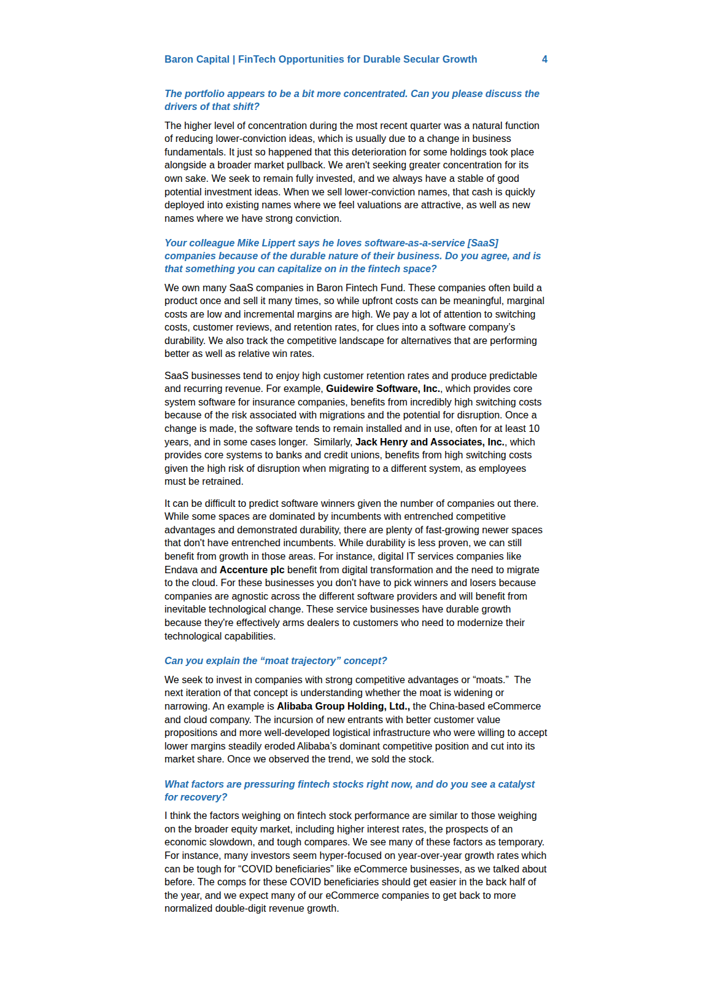Baron Capital | FinTech Opportunities for Durable Secular Growth 4
The portfolio appears to be a bit more concentrated. Can you please discuss the drivers of that shift?
The higher level of concentration during the most recent quarter was a natural function of reducing lower-conviction ideas, which is usually due to a change in business fundamentals. It just so happened that this deterioration for some holdings took place alongside a broader market pullback. We aren't seeking greater concentration for its own sake. We seek to remain fully invested, and we always have a stable of good potential investment ideas. When we sell lower-conviction names, that cash is quickly deployed into existing names where we feel valuations are attractive, as well as new names where we have strong conviction.
Your colleague Mike Lippert says he loves software-as-a-service [SaaS] companies because of the durable nature of their business. Do you agree, and is that something you can capitalize on in the fintech space?
We own many SaaS companies in Baron Fintech Fund. These companies often build a product once and sell it many times, so while upfront costs can be meaningful, marginal costs are low and incremental margins are high. We pay a lot of attention to switching costs, customer reviews, and retention rates, for clues into a software company’s durability. We also track the competitive landscape for alternatives that are performing better as well as relative win rates.
SaaS businesses tend to enjoy high customer retention rates and produce predictable and recurring revenue. For example, Guidewire Software, Inc., which provides core system software for insurance companies, benefits from incredibly high switching costs because of the risk associated with migrations and the potential for disruption. Once a change is made, the software tends to remain installed and in use, often for at least 10 years, and in some cases longer. Similarly, Jack Henry and Associates, Inc., which provides core systems to banks and credit unions, benefits from high switching costs given the high risk of disruption when migrating to a different system, as employees must be retrained.
It can be difficult to predict software winners given the number of companies out there. While some spaces are dominated by incumbents with entrenched competitive advantages and demonstrated durability, there are plenty of fast-growing newer spaces that don't have entrenched incumbents. While durability is less proven, we can still benefit from growth in those areas. For instance, digital IT services companies like Endava and Accenture plc benefit from digital transformation and the need to migrate to the cloud. For these businesses you don't have to pick winners and losers because companies are agnostic across the different software providers and will benefit from inevitable technological change. These service businesses have durable growth because they're effectively arms dealers to customers who need to modernize their technological capabilities.
Can you explain the “moat trajectory” concept?
We seek to invest in companies with strong competitive advantages or “moats.” The next iteration of that concept is understanding whether the moat is widening or narrowing. An example is Alibaba Group Holding, Ltd., the China-based eCommerce and cloud company. The incursion of new entrants with better customer value propositions and more well-developed logistical infrastructure who were willing to accept lower margins steadily eroded Alibaba’s dominant competitive position and cut into its market share. Once we observed the trend, we sold the stock.
What factors are pressuring fintech stocks right now, and do you see a catalyst for recovery?
I think the factors weighing on fintech stock performance are similar to those weighing on the broader equity market, including higher interest rates, the prospects of an economic slowdown, and tough compares. We see many of these factors as temporary. For instance, many investors seem hyper-focused on year-over-year growth rates which can be tough for “COVID beneficiaries” like eCommerce businesses, as we talked about before. The comps for these COVID beneficiaries should get easier in the back half of the year, and we expect many of our eCommerce companies to get back to more normalized double-digit revenue growth.